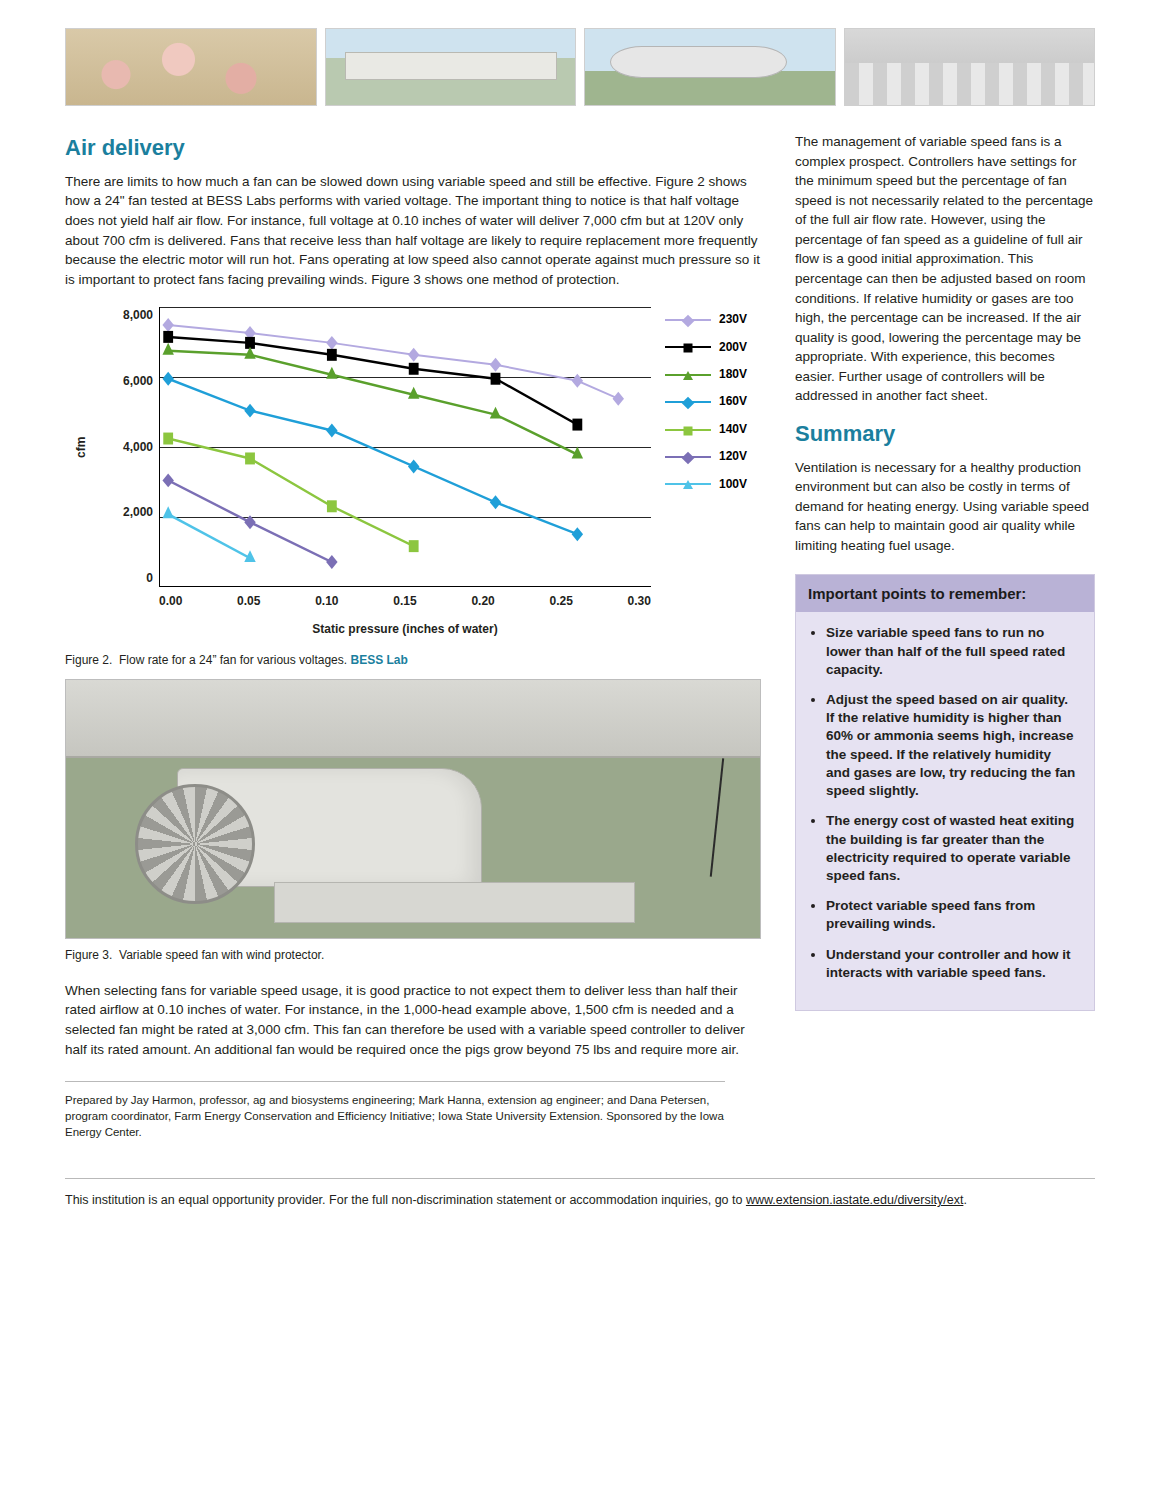Air delivery
There are limits to how much a fan can be slowed down using variable speed and still be effective. Figure 2 shows how a 24" fan tested at BESS Labs performs with varied voltage. The important thing to notice is that half voltage does not yield half air flow. For instance, full voltage at 0.10 inches of water will deliver 7,000 cfm but at 120V only about 700 cfm is delivered. Fans that receive less than half voltage are likely to require replacement more frequently because the electric motor will run hot. Fans operating at low speed also cannot operate against much pressure so it is important to protect fans facing prevailing winds. Figure 3 shows one method of protection.
cfm
8,000
6,000
4,000
2,000
0
230V
200V
180V
160V
140V
120V
100V
0.000.050.100.150.200.250.30
Static pressure (inches of water)
Figure 2. Flow rate for a 24” fan for various voltages. BESS Lab
Figure 3. Variable speed fan with wind protector.
When selecting fans for variable speed usage, it is good practice to not expect them to deliver less than half their rated airflow at 0.10 inches of water. For instance, in the 1,000-head example above, 1,500 cfm is needed and a selected fan might be rated at 3,000 cfm. This fan can therefore be used with a variable speed controller to deliver half its rated amount. An additional fan would be required once the pigs grow beyond 75 lbs and require more air.
Prepared by Jay Harmon, professor, ag and biosystems engineering; Mark Hanna, extension ag engineer; and Dana Petersen, program coordinator, Farm Energy Conservation and Efficiency Initiative; Iowa State University Extension. Sponsored by the Iowa Energy Center.
The management of variable speed fans is a complex prospect. Controllers have settings for the minimum speed but the percentage of fan speed is not necessarily related to the percentage of the full air flow rate. However, using the percentage of fan speed as a guideline of full air flow is a good initial approximation. This percentage can then be adjusted based on room conditions. If relative humidity or gases are too high, the percentage can be increased. If the air quality is good, lowering the percentage may be appropriate. With experience, this becomes easier. Further usage of controllers will be addressed in another fact sheet.
Summary
Ventilation is necessary for a healthy production environment but can also be costly in terms of demand for heating energy. Using variable speed fans can help to maintain good air quality while limiting heating fuel usage.
Important points to remember:
Size variable speed fans to run no lower than half of the full speed rated capacity.
Adjust the speed based on air quality. If the relative humidity is higher than 60% or ammonia seems high, increase the speed. If the relatively humidity and gases are low, try reducing the fan speed slightly.
The energy cost of wasted heat exiting the building is far greater than the electricity required to operate variable speed fans.
Protect variable speed fans from prevailing winds.
Understand your controller and how it interacts with variable speed fans.
This institution is an equal opportunity provider. For the full non-discrimination statement or accommodation inquiries, go to www.extension.iastate.edu/diversity/ext.